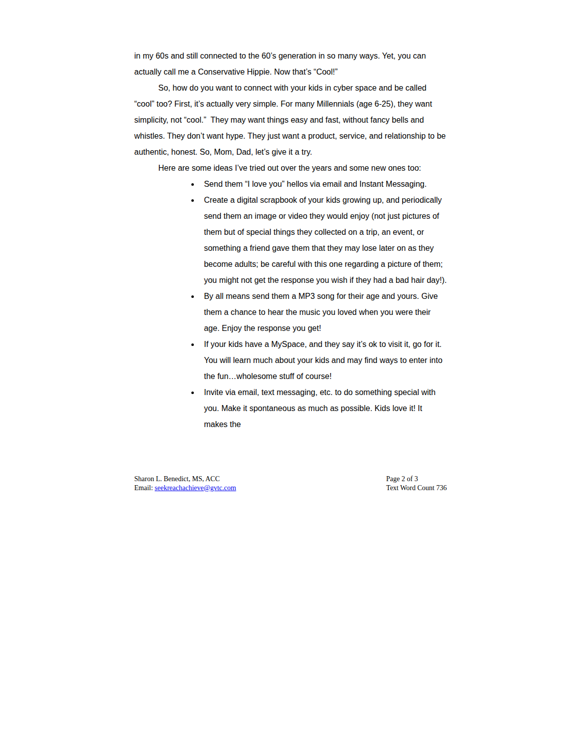in my 60s and still connected to the 60’s generation in so many ways. Yet, you can actually call me a Conservative Hippie. Now that’s “Cool!”
So, how do you want to connect with your kids in cyber space and be called “cool” too? First, it’s actually very simple. For many Millennials (age 6-25), they want simplicity, not “cool.” They may want things easy and fast, without fancy bells and whistles. They don’t want hype. They just want a product, service, and relationship to be authentic, honest. So, Mom, Dad, let’s give it a try.
Here are some ideas I’ve tried out over the years and some new ones too:
Send them “I love you” hellos via email and Instant Messaging.
Create a digital scrapbook of your kids growing up, and periodically send them an image or video they would enjoy (not just pictures of them but of special things they collected on a trip, an event, or something a friend gave them that they may lose later on as they become adults; be careful with this one regarding a picture of them; you might not get the response you wish if they had a bad hair day!).
By all means send them a MP3 song for their age and yours. Give them a chance to hear the music you loved when you were their age. Enjoy the response you get!
If your kids have a MySpace, and they say it’s ok to visit it, go for it. You will learn much about your kids and may find ways to enter into the fun…wholesome stuff of course!
Invite via email, text messaging, etc. to do something special with you. Make it spontaneous as much as possible. Kids love it! It makes the
Sharon L. Benedict, MS, ACC
Email: seekreachachieve@gvtc.com
Page 2 of 3
Text Word Count 736